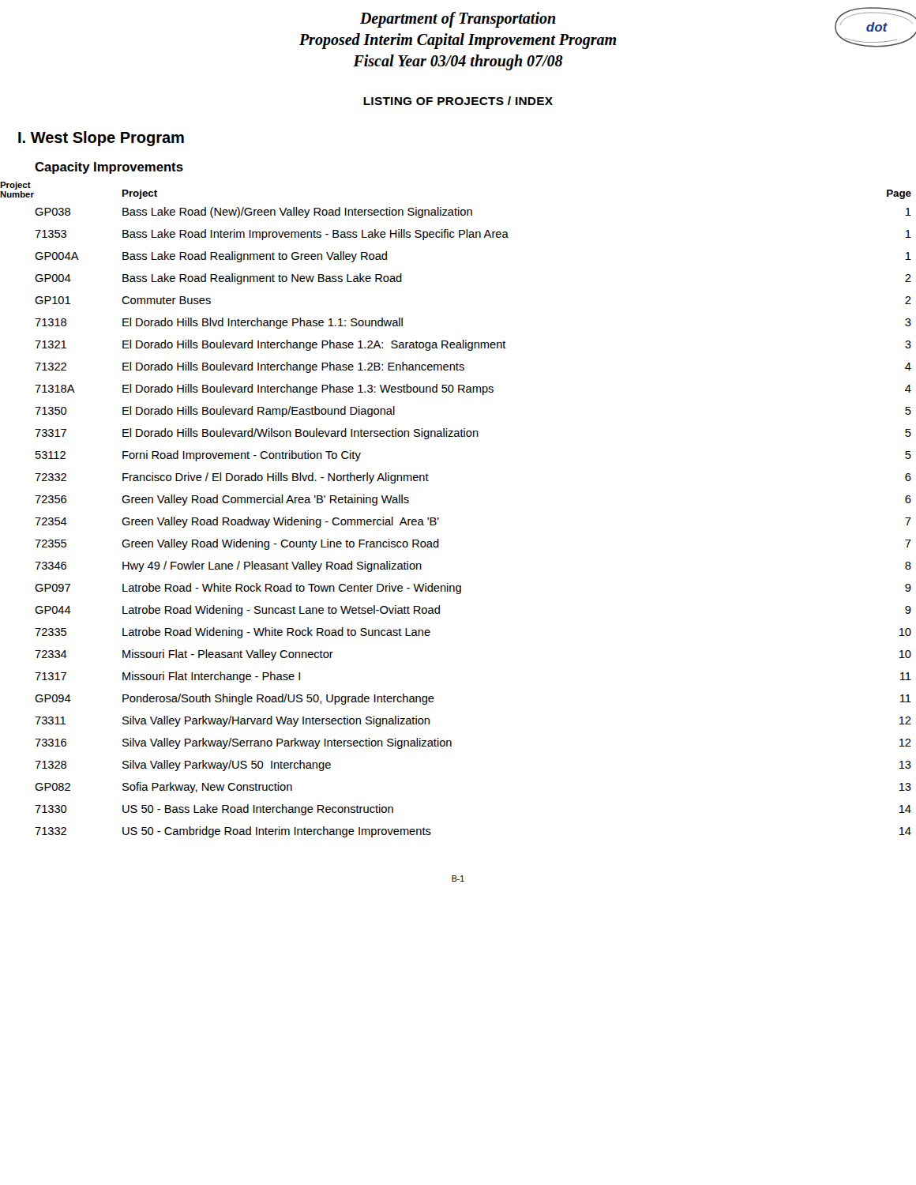dot
Department of Transportation
Proposed Interim Capital Improvement Program
Fiscal Year 03/04 through 07/08
LISTING OF PROJECTS / INDEX
I. West Slope Program
Capacity Improvements
| Project Number | Project | Page |
| --- | --- | --- |
| GP038 | Bass Lake Road (New)/Green Valley Road Intersection Signalization | 1 |
| 71353 | Bass Lake Road Interim Improvements - Bass Lake Hills Specific Plan Area | 1 |
| GP004A | Bass Lake Road Realignment to Green Valley Road | 1 |
| GP004 | Bass Lake Road Realignment to New Bass Lake Road | 2 |
| GP101 | Commuter Buses | 2 |
| 71318 | El Dorado Hills Blvd Interchange Phase 1.1: Soundwall | 3 |
| 71321 | El Dorado Hills Boulevard Interchange Phase 1.2A: Saratoga Realignment | 3 |
| 71322 | El Dorado Hills Boulevard Interchange Phase 1.2B: Enhancements | 4 |
| 71318A | El Dorado Hills Boulevard Interchange Phase 1.3: Westbound 50 Ramps | 4 |
| 71350 | El Dorado Hills Boulevard Ramp/Eastbound Diagonal | 5 |
| 73317 | El Dorado Hills Boulevard/Wilson Boulevard Intersection Signalization | 5 |
| 53112 | Forni Road Improvement - Contribution To City | 5 |
| 72332 | Francisco Drive / El Dorado Hills Blvd. - Northerly Alignment | 6 |
| 72356 | Green Valley Road Commercial Area 'B' Retaining Walls | 6 |
| 72354 | Green Valley Road Roadway Widening - Commercial Area 'B' | 7 |
| 72355 | Green Valley Road Widening - County Line to Francisco Road | 7 |
| 73346 | Hwy 49 / Fowler Lane / Pleasant Valley Road Signalization | 8 |
| GP097 | Latrobe Road - White Rock Road to Town Center Drive - Widening | 9 |
| GP044 | Latrobe Road Widening - Suncast Lane to Wetsel-Oviatt Road | 9 |
| 72335 | Latrobe Road Widening - White Rock Road to Suncast Lane | 10 |
| 72334 | Missouri Flat - Pleasant Valley Connector | 10 |
| 71317 | Missouri Flat Interchange - Phase I | 11 |
| GP094 | Ponderosa/South Shingle Road/US 50, Upgrade Interchange | 11 |
| 73311 | Silva Valley Parkway/Harvard Way Intersection Signalization | 12 |
| 73316 | Silva Valley Parkway/Serrano Parkway Intersection Signalization | 12 |
| 71328 | Silva Valley Parkway/US 50 Interchange | 13 |
| GP082 | Sofia Parkway, New Construction | 13 |
| 71330 | US 50 - Bass Lake Road Interchange Reconstruction | 14 |
| 71332 | US 50 - Cambridge Road Interim Interchange Improvements | 14 |
B-1